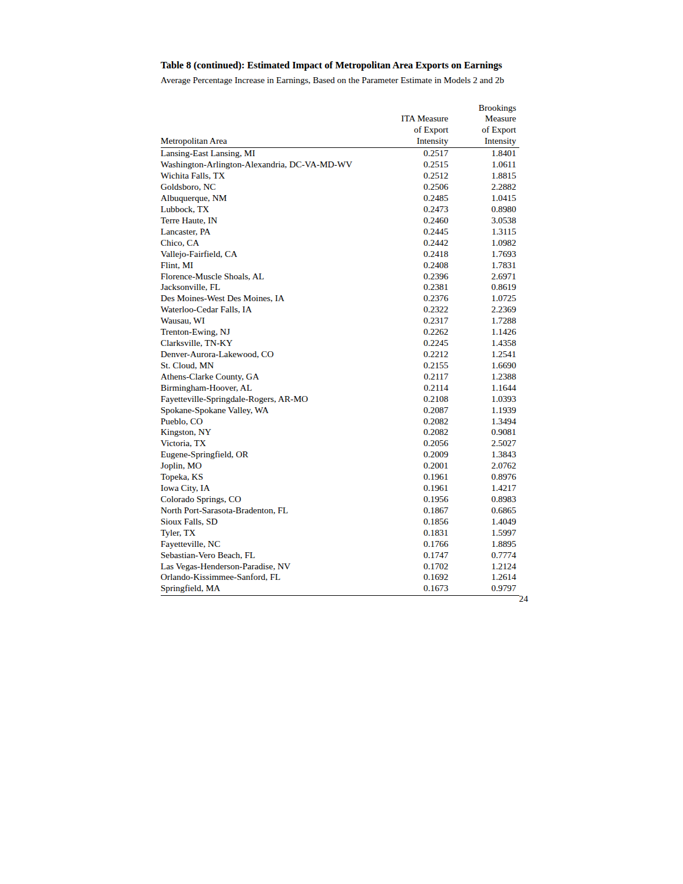Table 8 (continued): Estimated Impact of Metropolitan Area Exports on Earnings
Average Percentage Increase in Earnings, Based on the Parameter Estimate in Models 2 and 2b
| | ITA Measure | Brookings Measure |
| --- | --- | --- |
| | of Export | of Export |
| Metropolitan Area | Intensity | Intensity |
| Lansing-East Lansing, MI | 0.2517 | 1.8401 |
| Washington-Arlington-Alexandria, DC-VA-MD-WV | 0.2515 | 1.0611 |
| Wichita Falls, TX | 0.2512 | 1.8815 |
| Goldsboro, NC | 0.2506 | 2.2882 |
| Albuquerque, NM | 0.2485 | 1.0415 |
| Lubbock, TX | 0.2473 | 0.8980 |
| Terre Haute, IN | 0.2460 | 3.0538 |
| Lancaster, PA | 0.2445 | 1.3115 |
| Chico, CA | 0.2442 | 1.0982 |
| Vallejo-Fairfield, CA | 0.2418 | 1.7693 |
| Flint, MI | 0.2408 | 1.7831 |
| Florence-Muscle Shoals, AL | 0.2396 | 2.6971 |
| Jacksonville, FL | 0.2381 | 0.8619 |
| Des Moines-West Des Moines, IA | 0.2376 | 1.0725 |
| Waterloo-Cedar Falls, IA | 0.2322 | 2.2369 |
| Wausau, WI | 0.2317 | 1.7288 |
| Trenton-Ewing, NJ | 0.2262 | 1.1426 |
| Clarksville, TN-KY | 0.2245 | 1.4358 |
| Denver-Aurora-Lakewood, CO | 0.2212 | 1.2541 |
| St. Cloud, MN | 0.2155 | 1.6690 |
| Athens-Clarke County, GA | 0.2117 | 1.2388 |
| Birmingham-Hoover, AL | 0.2114 | 1.1644 |
| Fayetteville-Springdale-Rogers, AR-MO | 0.2108 | 1.0393 |
| Spokane-Spokane Valley, WA | 0.2087 | 1.1939 |
| Pueblo, CO | 0.2082 | 1.3494 |
| Kingston, NY | 0.2082 | 0.9081 |
| Victoria, TX | 0.2056 | 2.5027 |
| Eugene-Springfield, OR | 0.2009 | 1.3843 |
| Joplin, MO | 0.2001 | 2.0762 |
| Topeka, KS | 0.1961 | 0.8976 |
| Iowa City, IA | 0.1961 | 1.4217 |
| Colorado Springs, CO | 0.1956 | 0.8983 |
| North Port-Sarasota-Bradenton, FL | 0.1867 | 0.6865 |
| Sioux Falls, SD | 0.1856 | 1.4049 |
| Tyler, TX | 0.1831 | 1.5997 |
| Fayetteville, NC | 0.1766 | 1.8895 |
| Sebastian-Vero Beach, FL | 0.1747 | 0.7774 |
| Las Vegas-Henderson-Paradise, NV | 0.1702 | 1.2124 |
| Orlando-Kissimmee-Sanford, FL | 0.1692 | 1.2614 |
| Springfield, MA | 0.1673 | 0.9797 |
24